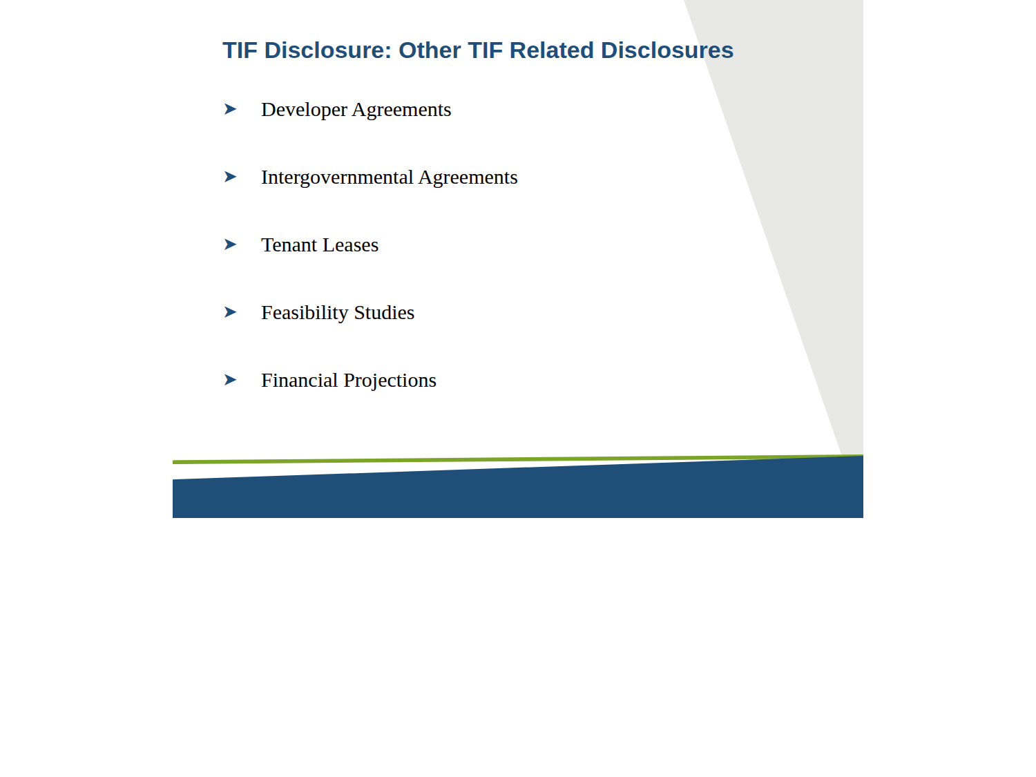TIF Disclosure: Other TIF Related Disclosures
Developer Agreements
Intergovernmental Agreements
Tenant Leases
Feasibility Studies
Financial Projections
McGuireWoods | 19
CONFIDENTIAL